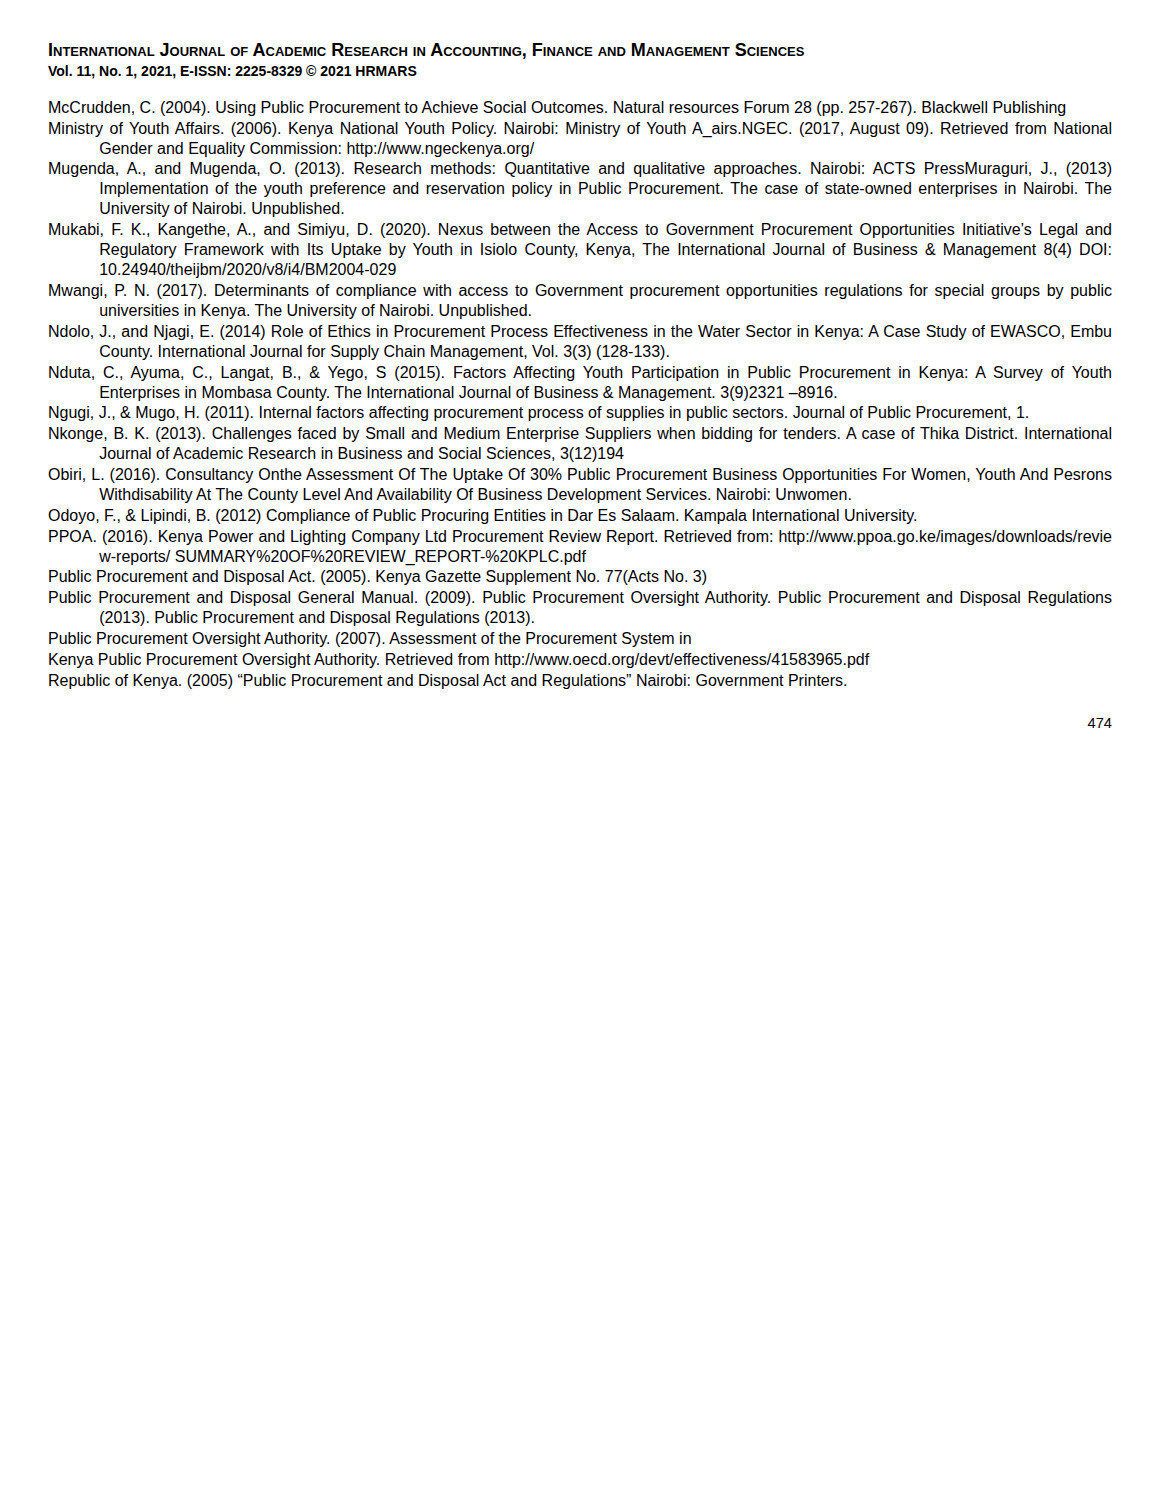International Journal of Academic Research in Accounting, Finance and Management Sciences
Vol. 11, No. 1, 2021, E-ISSN: 2225-8329 © 2021 HRMARS
McCrudden, C. (2004). Using Public Procurement to Achieve Social Outcomes. Natural resources Forum 28 (pp. 257-267). Blackwell Publishing
Ministry of Youth Affairs. (2006). Kenya National Youth Policy. Nairobi: Ministry of Youth A_airs.NGEC. (2017, August 09). Retrieved from National Gender and Equality Commission: http://www.ngeckenya.org/
Mugenda, A., and Mugenda, O. (2013). Research methods: Quantitative and qualitative approaches. Nairobi: ACTS PressMuraguri, J., (2013) Implementation of the youth preference and reservation policy in Public Procurement. The case of state-owned enterprises in Nairobi. The University of Nairobi. Unpublished.
Mukabi, F. K., Kangethe, A., and Simiyu, D. (2020). Nexus between the Access to Government Procurement Opportunities Initiative’s Legal and Regulatory Framework with Its Uptake by Youth in Isiolo County, Kenya, The International Journal of Business & Management 8(4) DOI: 10.24940/theijbm/2020/v8/i4/BM2004-029
Mwangi, P. N. (2017). Determinants of compliance with access to Government procurement opportunities regulations for special groups by public universities in Kenya. The University of Nairobi. Unpublished.
Ndolo, J., and Njagi, E. (2014) Role of Ethics in Procurement Process Effectiveness in the Water Sector in Kenya: A Case Study of EWASCO, Embu County. International Journal for Supply Chain Management, Vol. 3(3) (128-133).
Nduta, C., Ayuma, C., Langat, B., & Yego, S (2015). Factors Affecting Youth Participation in Public Procurement in Kenya: A Survey of Youth Enterprises in Mombasa County. The International Journal of Business & Management. 3(9)2321 –8916.
Ngugi, J., & Mugo, H. (2011). Internal factors affecting procurement process of supplies in public sectors. Journal of Public Procurement, 1.
Nkonge, B. K. (2013). Challenges faced by Small and Medium Enterprise Suppliers when bidding for tenders. A case of Thika District. International Journal of Academic Research in Business and Social Sciences, 3(12)194
Obiri, L. (2016). Consultancy Onthe Assessment Of The Uptake Of 30% Public Procurement Business Opportunities For Women, Youth And Pesrons Withdisability At The County Level And Availability Of Business Development Services. Nairobi: Unwomen.
Odoyo, F., & Lipindi, B. (2012) Compliance of Public Procuring Entities in Dar Es Salaam. Kampala International University.
PPOA. (2016). Kenya Power and Lighting Company Ltd Procurement Review Report. Retrieved from: http://www.ppoa.go.ke/images/downloads/review-reports/ SUMMARY%20OF%20REVIEW_REPORT-%20KPLC.pdf
Public Procurement and Disposal Act. (2005). Kenya Gazette Supplement No. 77(Acts No. 3)
Public Procurement and Disposal General Manual. (2009). Public Procurement Oversight Authority. Public Procurement and Disposal Regulations (2013). Public Procurement and Disposal Regulations (2013).
Public Procurement Oversight Authority. (2007). Assessment of the Procurement System in
Kenya Public Procurement Oversight Authority. Retrieved from http://www.oecd.org/devt/effectiveness/41583965.pdf
Republic of Kenya. (2005) “Public Procurement and Disposal Act and Regulations” Nairobi: Government Printers.
474